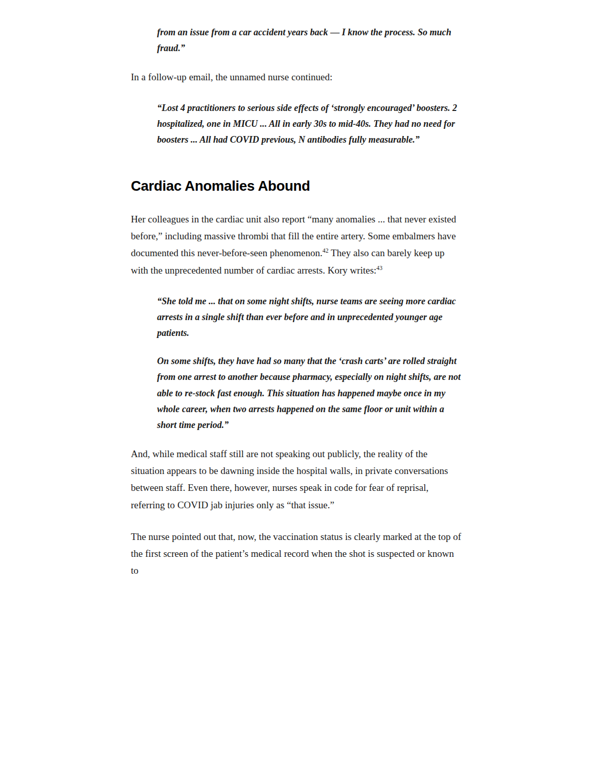from an issue from a car accident years back — I know the process. So much fraud.”
In a follow-up email, the unnamed nurse continued:
“Lost 4 practitioners to serious side effects of ‘strongly encouraged’ boosters. 2 hospitalized, one in MICU ... All in early 30s to mid-40s. They had no need for boosters ... All had COVID previous, N antibodies fully measurable.”
Cardiac Anomalies Abound
Her colleagues in the cardiac unit also report “many anomalies ... that never existed before,” including massive thrombi that fill the entire artery. Some embalmers have documented this never-before-seen phenomenon.42 They also can barely keep up with the unprecedented number of cardiac arrests. Kory writes:43
“She told me ... that on some night shifts, nurse teams are seeing more cardiac arrests in a single shift than ever before and in unprecedented younger age patients.
On some shifts, they have had so many that the ‘crash carts’ are rolled straight from one arrest to another because pharmacy, especially on night shifts, are not able to re-stock fast enough. This situation has happened maybe once in my whole career, when two arrests happened on the same floor or unit within a short time period.”
And, while medical staff still are not speaking out publicly, the reality of the situation appears to be dawning inside the hospital walls, in private conversations between staff. Even there, however, nurses speak in code for fear of reprisal, referring to COVID jab injuries only as “that issue.”
The nurse pointed out that, now, the vaccination status is clearly marked at the top of the first screen of the patient’s medical record when the shot is suspected or known to